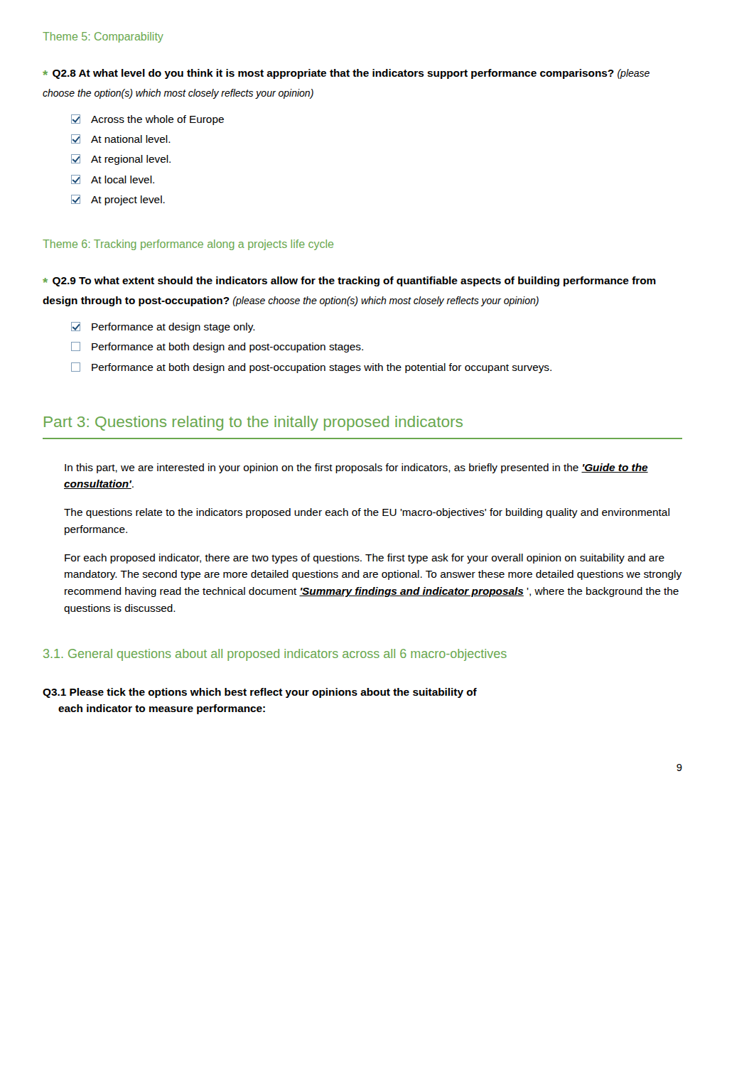Theme 5: Comparability
* Q2.8 At what level do you think it is most appropriate that the indicators support performance comparisons? (please choose the option(s) which most closely reflects your opinion)
Across the whole of Europe
At national level.
At regional level.
At local level.
At project level.
Theme 6: Tracking performance along a projects life cycle
* Q2.9 To what extent should the indicators allow for the tracking of quantifiable aspects of building performance from design through to post-occupation? (please choose the option(s) which most closely reflects your opinion)
Performance at design stage only.
Performance at both design and post-occupation stages.
Performance at both design and post-occupation stages with the potential for occupant surveys.
Part 3: Questions relating to the initally proposed indicators
In this part, we are interested in your opinion on the first proposals for indicators, as briefly presented in the 'Guide to the consultation'.
The questions relate to the indicators proposed under each of the EU 'macro-objectives' for building quality and environmental performance.
For each proposed indicator, there are two types of questions. The first type ask for your overall opinion on suitability and are mandatory. The second type are more detailed questions and are optional. To answer these more detailed questions we strongly recommend having read the technical document 'Summary findings and indicator proposals ', where the background the the questions is discussed.
3.1. General questions about all proposed indicators across all 6 macro-objectives
Q3.1 Please tick the options which best reflect your opinions about the suitability ofeach indicator to measure performance:
9